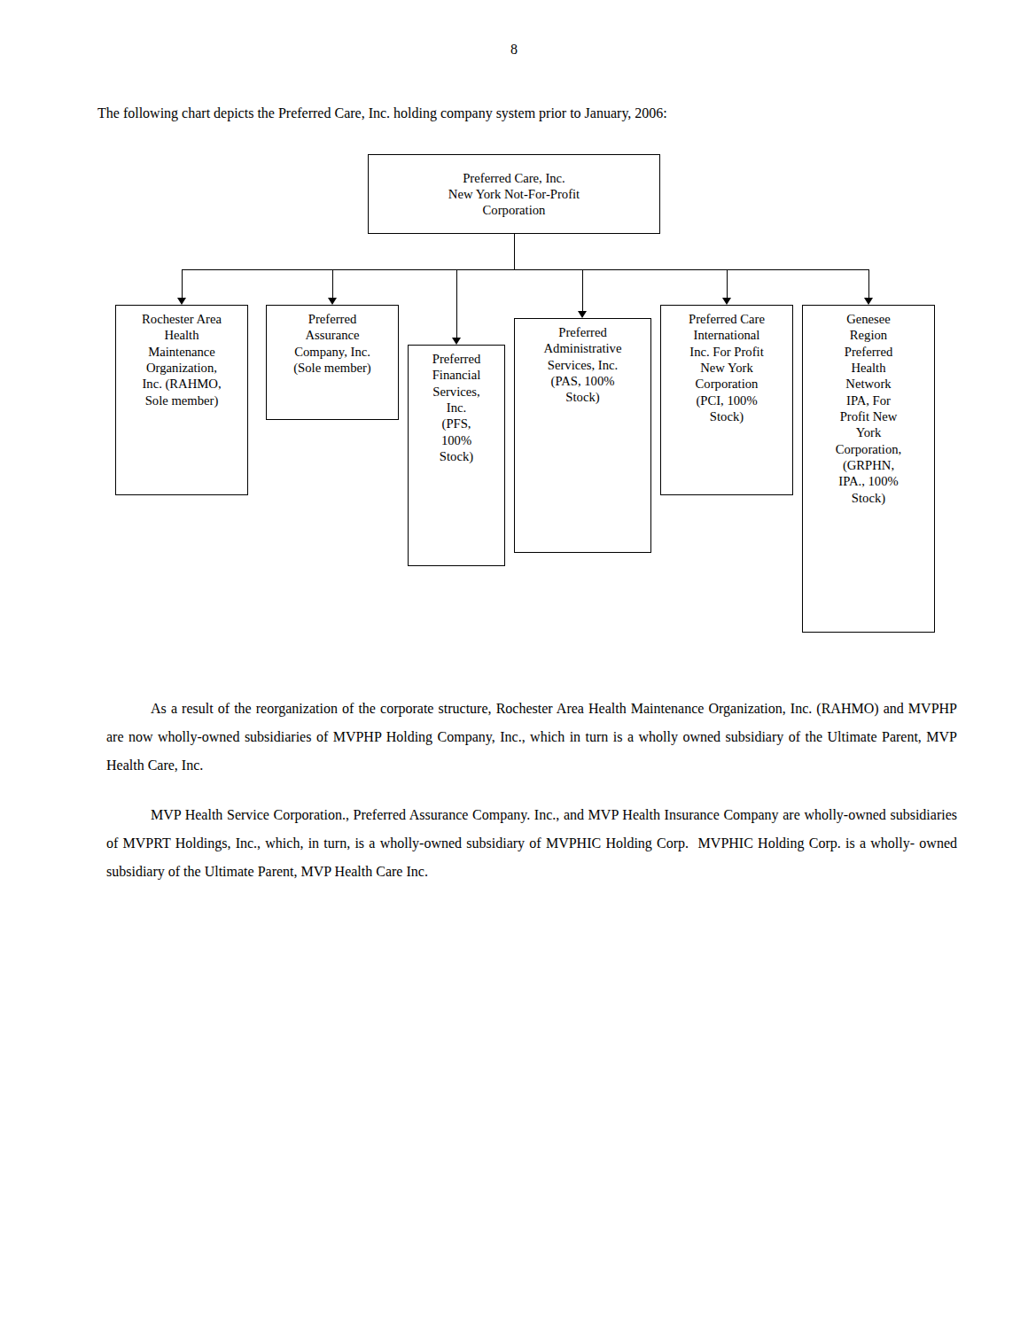8
The following chart depicts the Preferred Care, Inc. holding company system prior to January, 2006:
Preferred Care, Inc.
New York Not-For-Profit
Corporation
Rochester Area
Health
Maintenance
Organization,
Inc. (RAHMO,
Sole member)
Preferred
Assurance
Company, Inc.
(Sole member)
Preferred
Financial
Services,
Inc.
(PFS,
100%
Stock)
Preferred
Administrative
Services, Inc.
(PAS, 100%
Stock)
Preferred Care
International
Inc. For Profit
New York
Corporation
(PCI, 100%
Stock)
Genesee
Region
Preferred
Health
Network
IPA, For
Profit New
York
Corporation,
(GRPHN,
IPA., 100%
Stock)
As a result of the reorganization of the corporate structure, Rochester Area Health Maintenance Organization, Inc. (RAHMO) and MVPHP are now wholly-owned subsidiaries of MVPHP Holding Company, Inc., which in turn is a wholly owned subsidiary of the Ultimate Parent, MVP Health Care, Inc.
MVP Health Service Corporation., Preferred Assurance Company. Inc., and MVP Health Insurance Company are wholly-owned subsidiaries of MVPRT Holdings, Inc., which, in turn, is a wholly-owned subsidiary of MVPHIC Holding Corp. MVPHIC Holding Corp. is a wholly- owned subsidiary of the Ultimate Parent, MVP Health Care Inc.